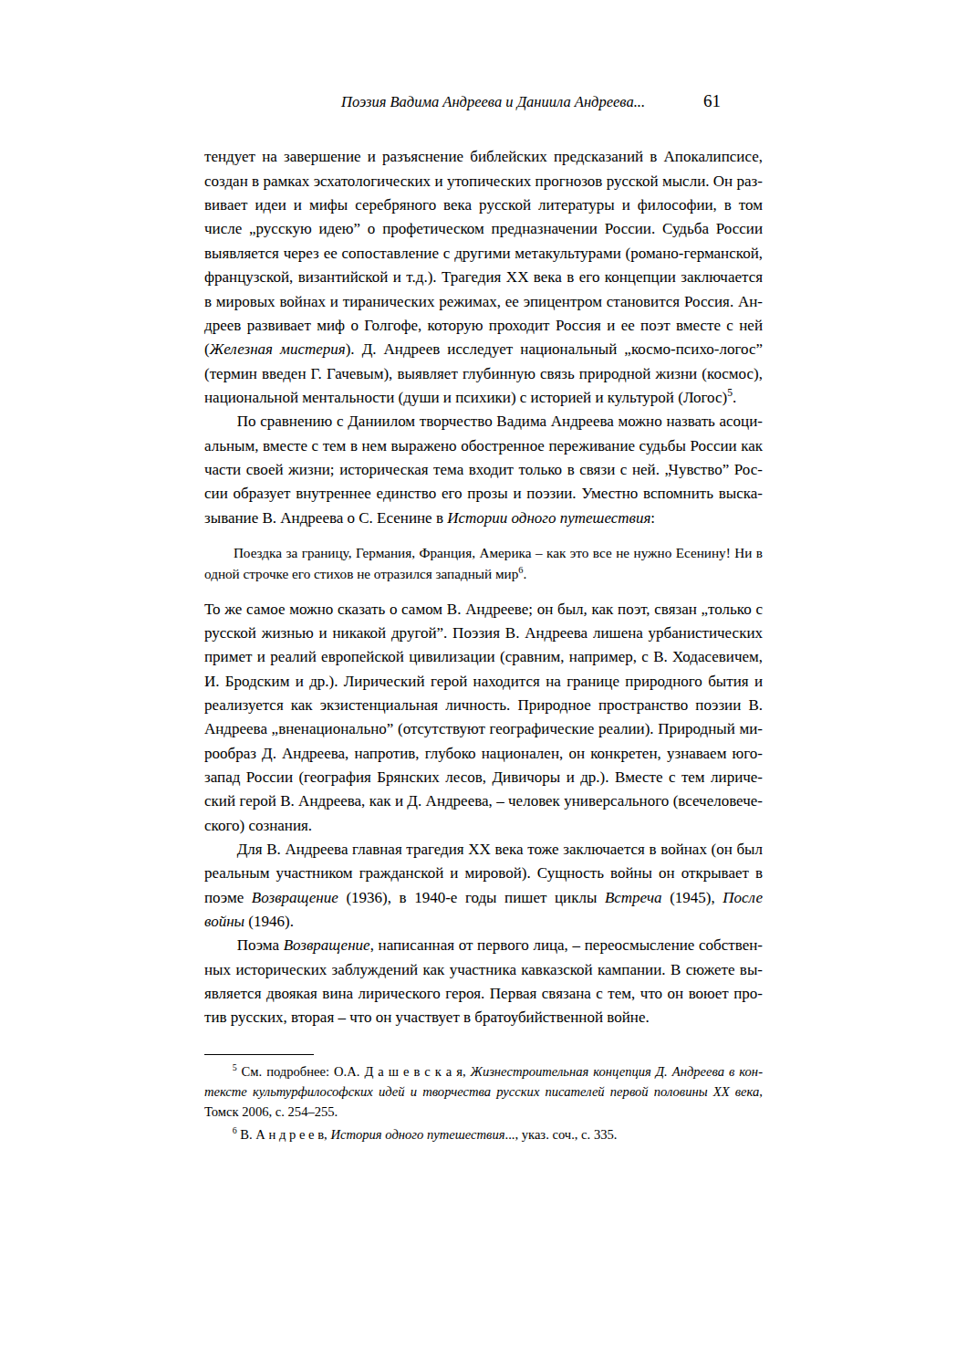Поэзия Вадима Андреева и Даниила Андреева... 61
тендует на завершение и разъяснение библейских предсказаний в Апокалипсисе, создан в рамках эсхатологических и утопических прогнозов русской мысли. Он развивает идеи и мифы серебряного века русской литературы и философии, в том числе „русскую идею” о профетическом предназначении России. Судьба России выявляется через ее сопоставление с другими метакультурами (романо-германской, французской, византийской и т.д.). Трагедия XX века в его концепции заключается в мировых войнах и тиранических режимах, ее эпицентром становится Россия. Андреев развивает миф о Голгофе, которую проходит Россия и ее поэт вместе с ней (Железная мистерия). Д. Андреев исследует национальный „космо-психо-логос” (термин введен Г. Гачевым), выявляет глубинную связь природной жизни (космос), национальной ментальности (души и психики) с историей и культурой (Логос)5.
По сравнению с Даниилом творчество Вадима Андреева можно назвать асоциальным, вместе с тем в нем выражено обостренное переживание судьбы России как части своей жизни; историческая тема входит только в связи с ней. „Чувство” России образует внутреннее единство его прозы и поэзии. Уместно вспомнить высказывание В. Андреева о С. Есенине в Истории одного путешествия:
Поездка за границу, Германия, Франция, Америка – как это все не нужно Есенину! Ни в одной строчке его стихов не отразился западный мир6.
То же самое можно сказать о самом В. Андрееве; он был, как поэт, связан „только с русской жизнью и никакой другой”. Поэзия В. Андреева лишена урбанистических примет и реалий европейской цивилизации (сравним, например, с В. Ходасевичем, И. Бродским и др.). Лирический герой находится на границе природного бытия и реализуется как экзистенциальная личность. Природное пространство поэзии В. Андреева „вненационально” (отсутствуют географические реалии). Природный мирообраз Д. Андреева, напротив, глубоко национален, он конкретен, узнаваем юго-запад России (география Брянских лесов, Дивичоры и др.). Вместе с тем лирический герой В. Андреева, как и Д. Андреева, – человек универсального (всечеловеческого) сознания.
Для В. Андреева главная трагедия XX века тоже заключается в войнах (он был реальным участником гражданской и мировой). Сущность войны он открывает в поэме Возвращение (1936), в 1940-е годы пишет циклы Встреча (1945), После войны (1946).
Поэма Возвращение, написанная от первого лица, – переосмысление собственных исторических заблуждений как участника кавказской кампании. В сюжете выявляется двоякая вина лирического героя. Первая связана с тем, что он воюет против русских, вторая – что он участвует в братоубийственной войне.
5 См. подробнее: О.А. Д а ш е в с к а я, Жизнестроительная концепция Д. Андреева в контексте культурфилософских идей и творчества русских писателей первой половины XX века, Томск 2006, с. 254–255.
6 В. А н д р е е в, История одного путешествия..., указ. соч., с. 335.